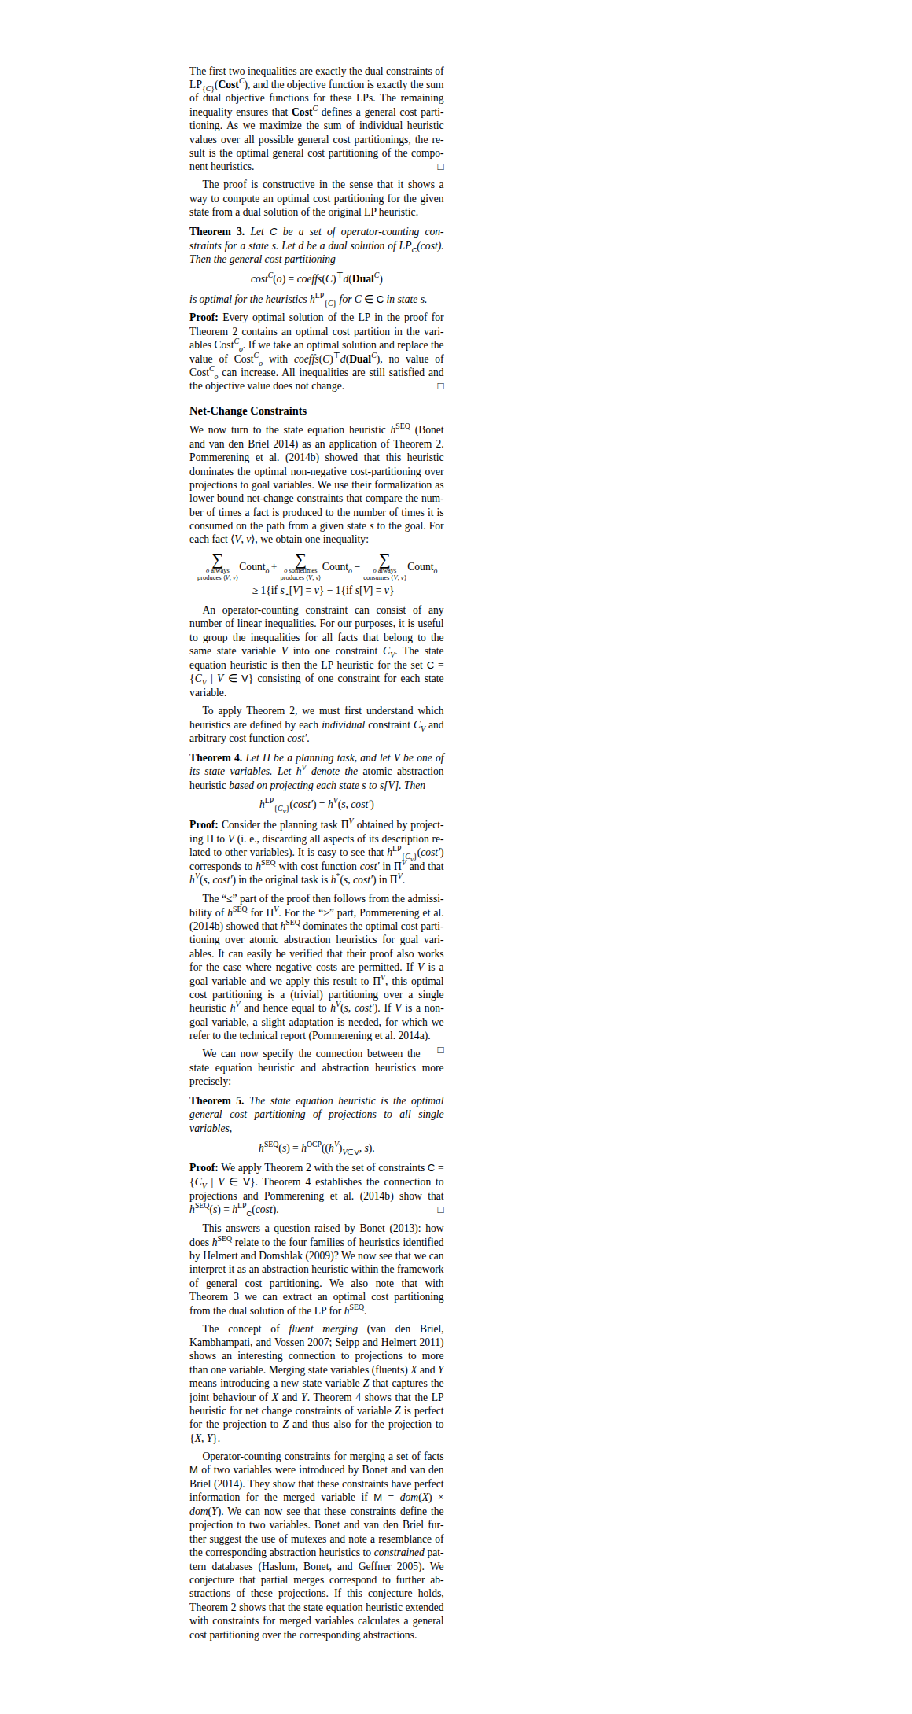The first two inequalities are exactly the dual constraints of LP{C}(CostC), and the objective function is exactly the sum of dual objective functions for these LPs. The remaining inequality ensures that CostC defines a general cost partitioning. As we maximize the sum of individual heuristic values over all possible general cost partitionings, the result is the optimal general cost partitioning of the component heuristics. □
The proof is constructive in the sense that it shows a way to compute an optimal cost partitioning for the given state from a dual solution of the original LP heuristic.
Theorem 3. Let C be a set of operator-counting constraints for a state s. Let d be a dual solution of LPC(cost). Then the general cost partitioning
costC(o) = coeffs(C)⊤d(DualC)
is optimal for the heuristics hLP{C} for C ∈ C in state s.
Proof: Every optimal solution of the LP in the proof for Theorem 2 contains an optimal cost partition in the variables CostCo. If we take an optimal solution and replace the value of CostCo with coeffs(C)⊤d(DualC), no value of CostCo can increase. All inequalities are still satisfied and the objective value does not change. □
Net-Change Constraints
We now turn to the state equation heuristic hSEQ (Bonet and van den Briel 2014) as an application of Theorem 2. Pommerening et al. (2014b) showed that this heuristic dominates the optimal non-negative cost-partitioning over projections to goal variables. We use their formalization as lower bound net-change constraints that compare the number of times a fact is produced to the number of times it is consumed on the path from a given state s to the goal. For each fact ⟨V, v⟩, we obtain one inequality:
∑o always produces ⟨V, v⟩ Counto + ∑o sometimes produces ⟨V, v⟩ Counto − ∑o always consumes ⟨V, v⟩ Counto
≥ 1{if s⋆[V] = v} − 1{if s[V] = v}
An operator-counting constraint can consist of any number of linear inequalities. For our purposes, it is useful to group the inequalities for all facts that belong to the same state variable V into one constraint CV. The state equation heuristic is then the LP heuristic for the set C = {CV | V ∈ V} consisting of one constraint for each state variable.
To apply Theorem 2, we must first understand which heuristics are defined by each individual constraint CV and arbitrary cost function cost′.
Theorem 4. Let Π be a planning task, and let V be one of its state variables. Let hV denote the atomic abstraction heuristic based on projecting each state s to s[V]. Then
hLP{CV}(cost′) = hV(s, cost′)
Proof: Consider the planning task ΠV obtained by projecting Π to V (i. e., discarding all aspects of its description related to other variables). It is easy to see that hLP{CV}(cost′) corresponds to hSEQ with cost function cost′ in ΠV and that hV(s, cost′) in the original task is h*(s, cost′) in ΠV.
The “≤” part of the proof then follows from the admissibility of hSEQ for ΠV. For the “≥” part, Pommerening et al. (2014b) showed that hSEQ dominates the optimal cost partitioning over atomic abstraction heuristics for goal variables. It can easily be verified that their proof also works for the case where negative costs are permitted. If V is a goal variable and we apply this result to ΠV, this optimal cost partitioning is a (trivial) partitioning over a single heuristic hV and hence equal to hV(s, cost′). If V is a non-goal variable, a slight adaptation is needed, for which we refer to the technical report (Pommerening et al. 2014a). □
We can now specify the connection between the state equation heuristic and abstraction heuristics more precisely:
Theorem 5. The state equation heuristic is the optimal general cost partitioning of projections to all single variables,
hSEQ(s) = hOCP((hV)V∈V, s).
Proof: We apply Theorem 2 with the set of constraints C = {CV | V ∈ V}. Theorem 4 establishes the connection to projections and Pommerening et al. (2014b) show that hSEQ(s) = hLPC(cost). □
This answers a question raised by Bonet (2013): how does hSEQ relate to the four families of heuristics identified by Helmert and Domshlak (2009)? We now see that we can interpret it as an abstraction heuristic within the framework of general cost partitioning. We also note that with Theorem 3 we can extract an optimal cost partitioning from the dual solution of the LP for hSEQ.
The concept of fluent merging (van den Briel, Kambhampati, and Vossen 2007; Seipp and Helmert 2011) shows an interesting connection to projections to more than one variable. Merging state variables (fluents) X and Y means introducing a new state variable Z that captures the joint behaviour of X and Y. Theorem 4 shows that the LP heuristic for net change constraints of variable Z is perfect for the projection to Z and thus also for the projection to {X, Y}.
Operator-counting constraints for merging a set of facts M of two variables were introduced by Bonet and van den Briel (2014). They show that these constraints have perfect information for the merged variable if M = dom(X) × dom(Y). We can now see that these constraints define the projection to two variables. Bonet and van den Briel further suggest the use of mutexes and note a resemblance of the corresponding abstraction heuristics to constrained pattern databases (Haslum, Bonet, and Geffner 2005). We conjecture that partial merges correspond to further abstractions of these projections. If this conjecture holds, Theorem 2 shows that the state equation heuristic extended with constraints for merged variables calculates a general cost partitioning over the corresponding abstractions.